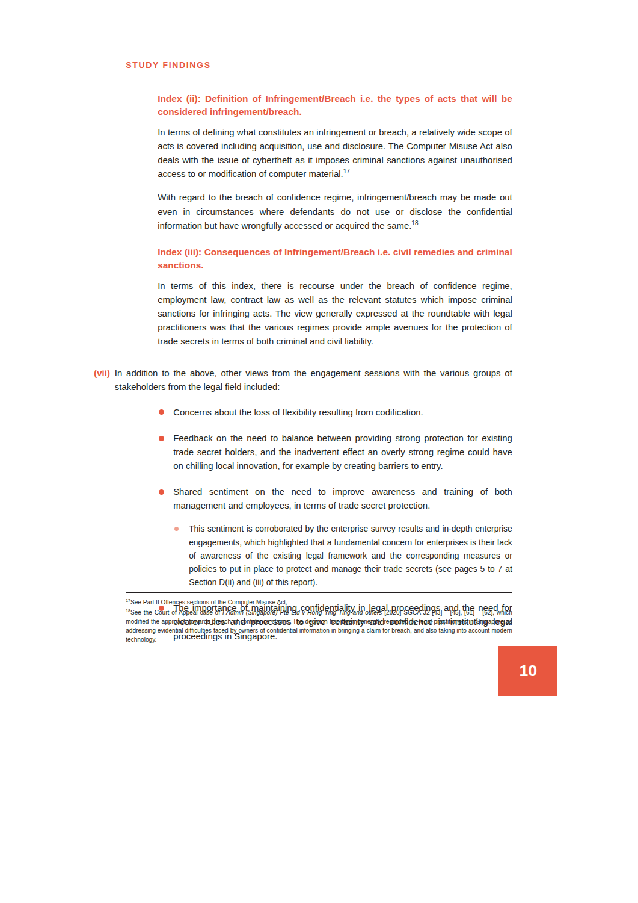Study Findings
Index (ii): Definition of Infringement/Breach i.e. the types of acts that will be considered infringement/breach.
In terms of defining what constitutes an infringement or breach, a relatively wide scope of acts is covered including acquisition, use and disclosure. The Computer Misuse Act also deals with the issue of cybertheft as it imposes criminal sanctions against unauthorised access to or modification of computer material.17
With regard to the breach of confidence regime, infringement/breach may be made out even in circumstances where defendants do not use or disclose the confidential information but have wrongfully accessed or acquired the same.18
Index (iii): Consequences of Infringement/Breach i.e. civil remedies and criminal sanctions.
In terms of this index, there is recourse under the breach of confidence regime, employment law, contract law as well as the relevant statutes which impose criminal sanctions for infringing acts. The view generally expressed at the roundtable with legal practitioners was that the various regimes provide ample avenues for the protection of trade secrets in terms of both criminal and civil liability.
(vii)
In addition to the above, other views from the engagement sessions with the various groups of stakeholders from the legal field included:
Concerns about the loss of flexibility resulting from codification.
Feedback on the need to balance between providing strong protection for existing trade secret holders, and the inadvertent effect an overly strong regime could have on chilling local innovation, for example by creating barriers to entry.
Shared sentiment on the need to improve awareness and training of both management and employees, in terms of trade secret protection.
This sentiment is corroborated by the enterprise survey results and in-depth enterprise engagements, which highlighted that a fundamental concern for enterprises is their lack of awareness of the existing legal framework and the corresponding measures or policies to put in place to protect and manage their trade secrets (see pages 5 to 7 at Section D(ii) and (iii) of this report).
The importance of maintaining confidentiality in legal proceedings and the need for clearer rules and processes to give certainty and confidence in instituting legal proceedings in Singapore.
17See Part II Offences sections of the Computer Misuse Act.
18See the Court of Appeal case of I-Admin (Singapore) Pte Ltd v Hong Ying Ting and others [2020] SGCA 32 [43] – [45], [61] – [62], which modified the approach towards breach of confidence claims. The decision has been generally regarded by legal practitioners in Singapore as addressing evidential difficulties faced by owners of confidential information in bringing a claim for breach, and also taking into account modern technology.
10